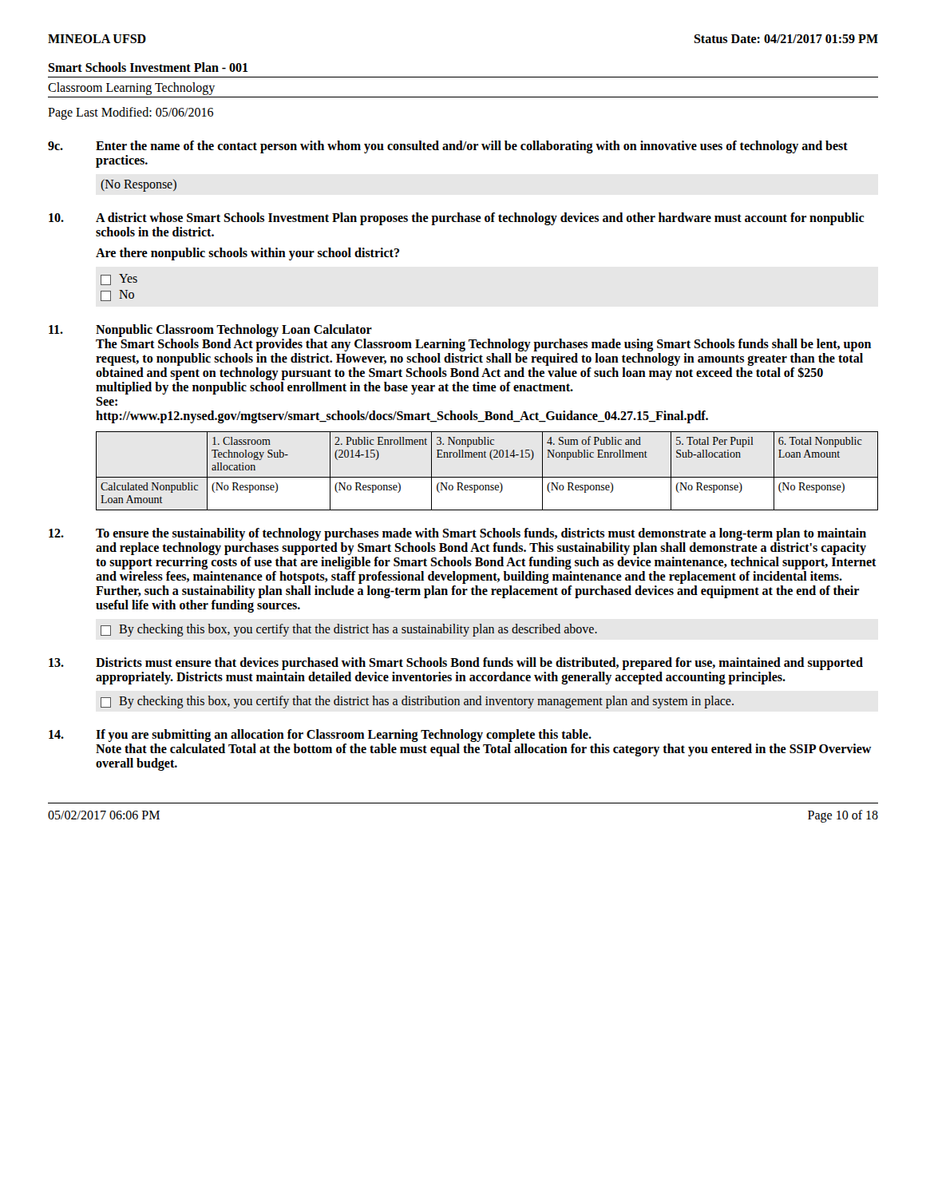MINEOLA UFSD
Status Date: 04/21/2017 01:59 PM
Smart Schools Investment Plan - 001
Classroom Learning Technology
Page Last Modified: 05/06/2016
9c.
Enter the name of the contact person with whom you consulted and/or will be collaborating with on innovative uses of technology and best practices.
(No Response)
10.
A district whose Smart Schools Investment Plan proposes the purchase of technology devices and other hardware must account for nonpublic schools in the district.
Are there nonpublic schools within your school district?
Yes
No
11.
Nonpublic Classroom Technology Loan Calculator
The Smart Schools Bond Act provides that any Classroom Learning Technology purchases made using Smart Schools funds shall be lent, upon request, to nonpublic schools in the district. However, no school district shall be required to loan technology in amounts greater than the total obtained and spent on technology pursuant to the Smart Schools Bond Act and the value of such loan may not exceed the total of $250 multiplied by the nonpublic school enrollment in the base year at the time of enactment.
See:
http://www.p12.nysed.gov/mgtserv/smart_schools/docs/Smart_Schools_Bond_Act_Guidance_04.27.15_Final.pdf.
| | 1. Classroom Technology Sub-allocation | 2. Public Enrollment (2014-15) | 3. Nonpublic Enrollment (2014-15) | 4. Sum of Public and Nonpublic Enrollment | 5. Total Per Pupil Sub-allocation | 6. Total Nonpublic Loan Amount |
| --- | --- | --- | --- | --- | --- | --- |
| Calculated Nonpublic Loan Amount | (No Response) | (No Response) | (No Response) | (No Response) | (No Response) | (No Response) |
12.
To ensure the sustainability of technology purchases made with Smart Schools funds, districts must demonstrate a long-term plan to maintain and replace technology purchases supported by Smart Schools Bond Act funds. This sustainability plan shall demonstrate a district's capacity to support recurring costs of use that are ineligible for Smart Schools Bond Act funding such as device maintenance, technical support, Internet and wireless fees, maintenance of hotspots, staff professional development, building maintenance and the replacement of incidental items. Further, such a sustainability plan shall include a long-term plan for the replacement of purchased devices and equipment at the end of their useful life with other funding sources.
By checking this box, you certify that the district has a sustainability plan as described above.
13.
Districts must ensure that devices purchased with Smart Schools Bond funds will be distributed, prepared for use, maintained and supported appropriately. Districts must maintain detailed device inventories in accordance with generally accepted accounting principles.
By checking this box, you certify that the district has a distribution and inventory management plan and system in place.
14.
If you are submitting an allocation for Classroom Learning Technology complete this table.
Note that the calculated Total at the bottom of the table must equal the Total allocation for this category that you entered in the SSIP Overview overall budget.
05/02/2017 06:06 PM
Page 10 of 18